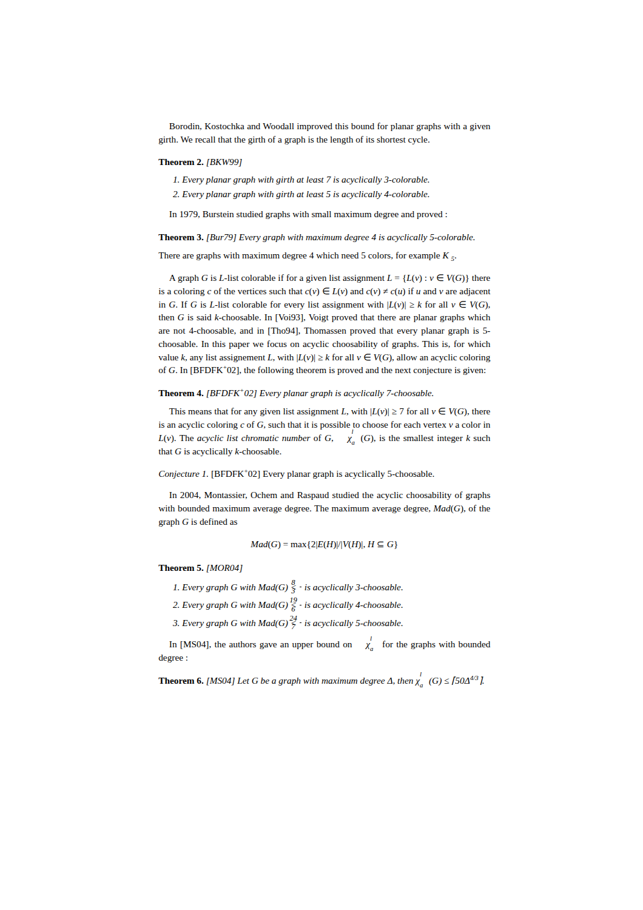Borodin, Kostochka and Woodall improved this bound for planar graphs with a given girth. We recall that the girth of a graph is the length of its shortest cycle.
Theorem 2. [BKW99]
1. Every planar graph with girth at least 7 is acyclically 3-colorable.
2. Every planar graph with girth at least 5 is acyclically 4-colorable.
In 1979, Burstein studied graphs with small maximum degree and proved :
Theorem 3. [Bur79] Every graph with maximum degree 4 is acyclically 5-colorable.
There are graphs with maximum degree 4 which need 5 colors, for example K 5.
A graph G is L-list colorable if for a given list assignment L = {L(v) : v ∈ V(G)} there is a coloring c of the vertices such that c(v) ∈ L(v) and c(v) ≠ c(u) if u and v are adjacent in G. If G is L-list colorable for every list assignment with |L(v)| ≥ k for all v ∈ V(G), then G is said k-choosable. In [Voi93], Voigt proved that there are planar graphs which are not 4-choosable, and in [Tho94], Thomassen proved that every planar graph is 5-choosable. In this paper we focus on acyclic choosability of graphs. This is, for which value k, any list assignement L, with |L(v)| ≥ k for all v ∈ V(G), allow an acyclic coloring of G. In [BFDFK+02], the following theorem is proved and the next conjecture is given:
Theorem 4. [BFDFK+02] Every planar graph is acyclically 7-choosable.
This means that for any given list assignment L, with |L(v)| ≥ 7 for all v ∈ V(G), there is an acyclic coloring c of G, such that it is possible to choose for each vertex v a color in L(v). The acyclic list chromatic number of G, χla(G), is the smallest integer k such that G is acyclically k-choosable.
Conjecture 1. [BFDFK+02] Every planar graph is acyclically 5-choosable.
In 2004, Montassier, Ochem and Raspaud studied the acyclic choosability of graphs with bounded maximum average degree. The maximum average degree, Mad(G), of the graph G is defined as
Mad(G) = max{2|E(H)|/|V(H)|, H ⊆ G}
Theorem 5. [MOR04]
1. Every graph G with Mad(G) < 83 is acyclically 3-choosable.
2. Every graph G with Mad(G) < 196 is acyclically 4-choosable.
3. Every graph G with Mad(G) < 247 is acyclically 5-choosable.
In [MS04], the authors gave an upper bound on χla for the graphs with bounded degree :
Theorem 6. [MS04] Let G be a graph with maximum degree Δ, then χla(G) ≤ ⌈50Δ4/3⌉.